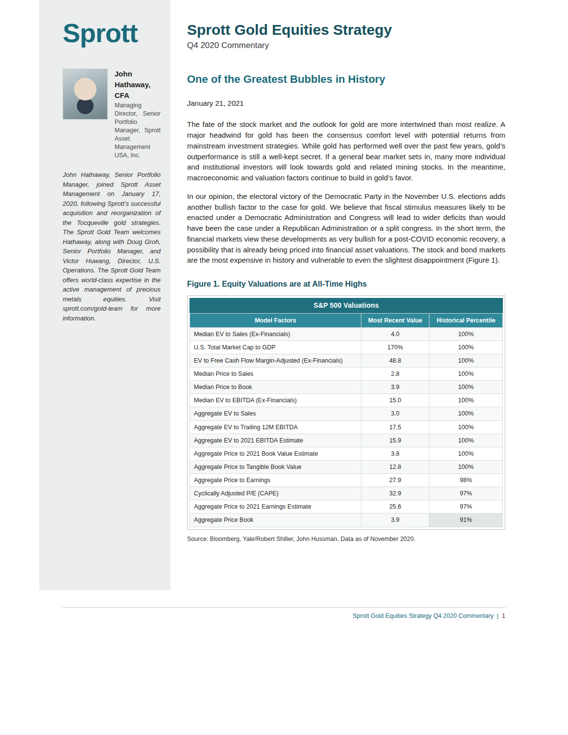Sprott
John Hathaway, CFA
Managing Director, Senior Portfolio Manager, Sprott Asset Management USA, Inc.
John Hathaway, Senior Portfolio Manager, joined Sprott Asset Management on January 17, 2020, following Sprott’s successful acquisition and reorganization of the Tocqueville gold strategies. The Sprott Gold Team welcomes Hathaway, along with Doug Groh, Senior Portfolio Manager, and Victor Huwang, Director, U.S. Operations. The Sprott Gold Team offers world-class expertise in the active management of precious metals equities. Visit sprott.com/gold-team for more information.
Sprott Gold Equities Strategy
Q4 2020 Commentary
One of the Greatest Bubbles in History
January 21, 2021
The fate of the stock market and the outlook for gold are more intertwined than most realize. A major headwind for gold has been the consensus comfort level with potential returns from mainstream investment strategies. While gold has performed well over the past few years, gold’s outperformance is still a well-kept secret. If a general bear market sets in, many more individual and institutional investors will look towards gold and related mining stocks. In the meantime, macroeconomic and valuation factors continue to build in gold’s favor.
In our opinion, the electoral victory of the Democratic Party in the November U.S. elections adds another bullish factor to the case for gold. We believe that fiscal stimulus measures likely to be enacted under a Democratic Administration and Congress will lead to wider deficits than would have been the case under a Republican Administration or a split congress. In the short term, the financial markets view these developments as very bullish for a post-COVID economic recovery, a possibility that is already being priced into financial asset valuations. The stock and bond markets are the most expensive in history and vulnerable to even the slightest disappointment (Figure 1).
Figure 1. Equity Valuations are at All-Time Highs
S&P 500 Valuations
| Model Factors | Most Recent Value | Historical Percentile |
| --- | --- | --- |
| Median EV to Sales (Ex-Financials) | 4.0 | 100% |
| U.S. Total Market Cap to GDP | 170% | 100% |
| EV to Free Cash Flow Margin-Adjusted (Ex-Financials) | 48.8 | 100% |
| Median Price to Sales | 2.8 | 100% |
| Median Price to Book | 3.9 | 100% |
| Median EV to EBITDA (Ex-Financials) | 15.0 | 100% |
| Aggregate EV to Sales | 3.0 | 100% |
| Aggregate EV to Trailing 12M EBITDA | 17.5 | 100% |
| Aggregate EV to 2021 EBITDA Estimate | 15.9 | 100% |
| Aggregate Price to 2021 Book Value Estimate | 3.8 | 100% |
| Aggregate Price to Tangible Book Value | 12.8 | 100% |
| Aggregate Price to Earnings | 27.9 | 98% |
| Cyclically Adjusted P/E (CAPE) | 32.9 | 97% |
| Aggregate Price to 2021 Earnings Estimate | 25.6 | 97% |
| Aggregate Price Book | 3.9 | 91% |
Source: Bloomberg, Yale/Robert Shiller, John Hussman. Data as of November 2020.
Sprott Gold Equities Strategy Q4 2020 Commentary | 1